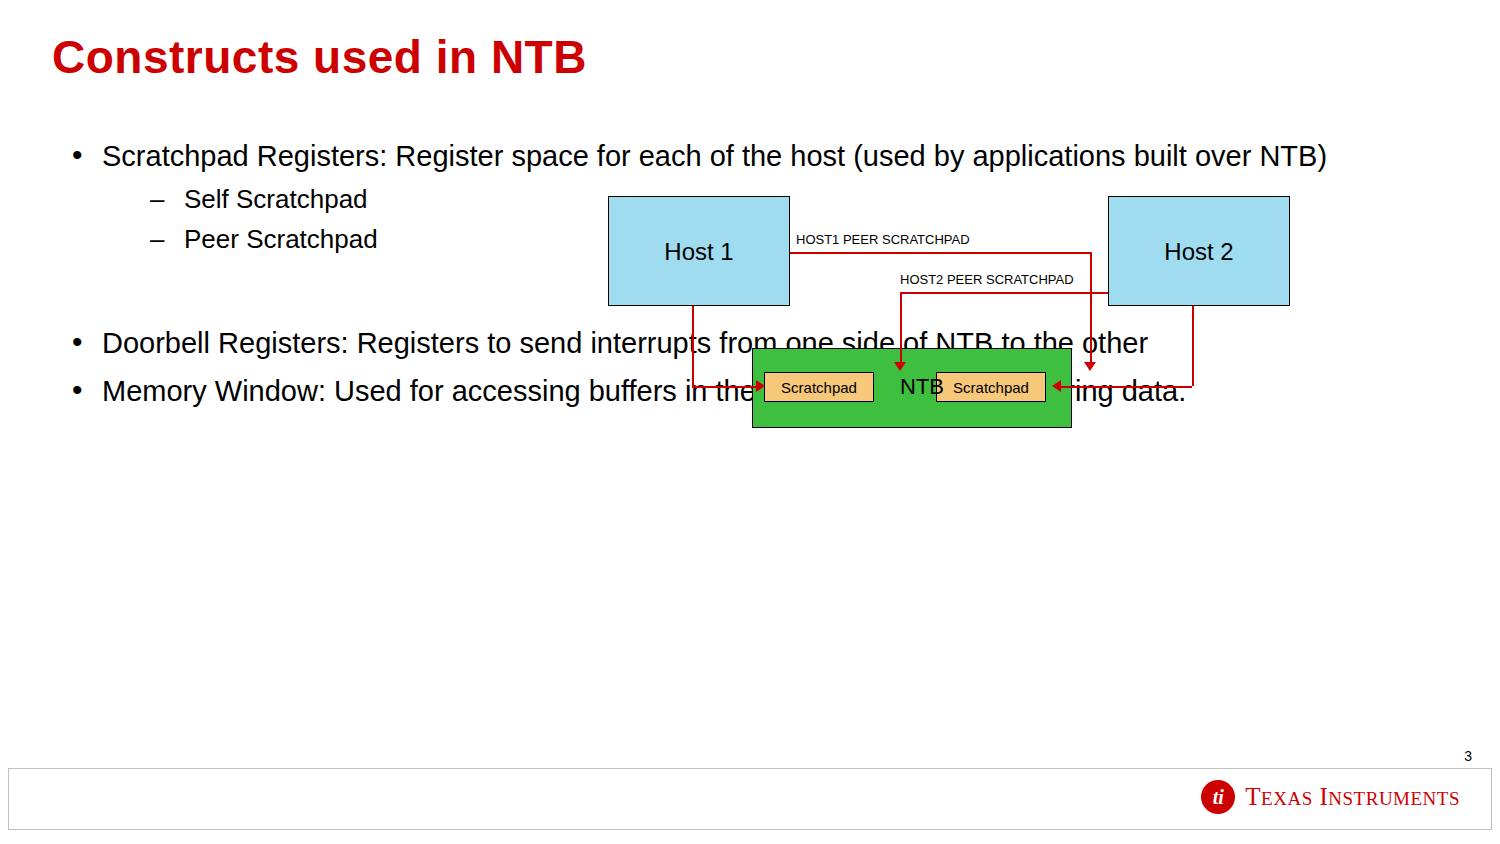Constructs used in NTB
Scratchpad Registers: Register space for each of the host (used by applications built over NTB)
Self Scratchpad
Peer Scratchpad
Doorbell Registers: Registers to send interrupts from one side of NTB to the other
Memory Window: Used for accessing buffers in the remote host for transferring data.
Host 1
Host 2
HOST1 PEER SCRATCHPAD
HOST2 PEER SCRATCHPAD
NTB
Scratchpad
Scratchpad
3
ti
TEXAS INSTRUMENTS